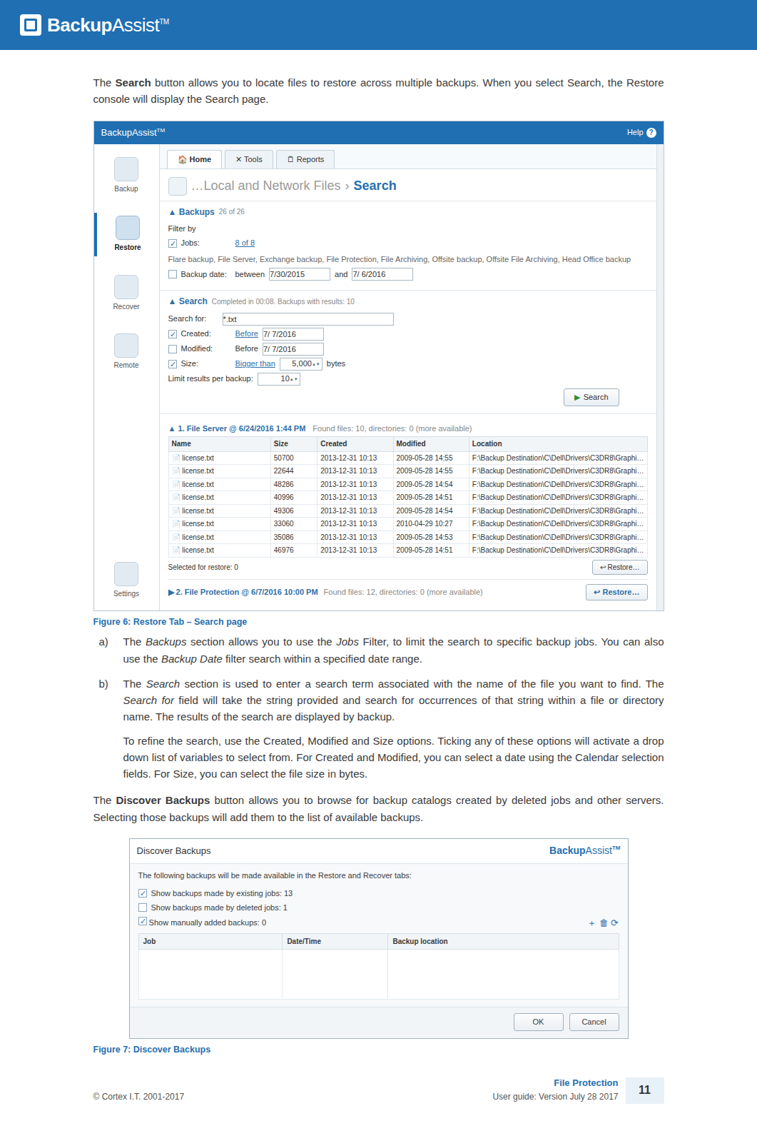BackupAssistTM
The Search button allows you to locate files to restore across multiple backups. When you select Search, the Restore console will display the Search page.
BackupAssistTM Help ?
Backup
Restore
Recover
Remote
Settings
🏠 Home ✕ Tools 🗒 Reports
…Local and Network Files › Search
▲ Backups 26 of 26
Filter by
Jobs: 8 of 8 Flare backup, File Server, Exchange backup, File Protection, File Archiving, Offsite backup, Offsite File Archiving, Head Office backup
Backup date: between 7/30/2015 and 7/ 6/2016
▲ Search Completed in 00:08. Backups with results: 10
Search for:*.txt
Created: Before 7/ 7/2016
Modified: Before 7/ 7/2016
Size: Bigger than 5,000 bytes
Limit results per backup: 10
▶ Search
▲ 1. File Server @ 6/24/2016 1:44 PM Found files: 10, directories: 0 (more available)
| Name | Size | Created | Modified | Location |
| --- | --- | --- | --- | --- |
| license.txt | 50700 | 2013-12-31 10:13 | 2009-05-28 14:55 | F:\Backup Destination\C\Dell\Drivers\C3DR8\Graphi… |
| license.txt | 22644 | 2013-12-31 10:13 | 2009-05-28 14:55 | F:\Backup Destination\C\Dell\Drivers\C3DR8\Graphi… |
| license.txt | 48286 | 2013-12-31 10:13 | 2009-05-28 14:54 | F:\Backup Destination\C\Dell\Drivers\C3DR8\Graphi… |
| license.txt | 40996 | 2013-12-31 10:13 | 2009-05-28 14:51 | F:\Backup Destination\C\Dell\Drivers\C3DR8\Graphi… |
| license.txt | 49306 | 2013-12-31 10:13 | 2009-05-28 14:54 | F:\Backup Destination\C\Dell\Drivers\C3DR8\Graphi… |
| license.txt | 33060 | 2013-12-31 10:13 | 2010-04-29 10:27 | F:\Backup Destination\C\Dell\Drivers\C3DR8\Graphi… |
| license.txt | 35086 | 2013-12-31 10:13 | 2009-05-28 14:53 | F:\Backup Destination\C\Dell\Drivers\C3DR8\Graphi… |
| license.txt | 46976 | 2013-12-31 10:13 | 2009-05-28 14:51 | F:\Backup Destination\C\Dell\Drivers\C3DR8\Graphi… |
Selected for restore: 0 ↩ Restore…
▶ 2. File Protection @ 6/7/2016 10:00 PM Found files: 12, directories: 0 (more available) ↩ Restore…
Figure 6: Restore Tab – Search page
The Backups section allows you to use the Jobs Filter, to limit the search to specific backup jobs. You can also use the Backup Date filter search within a specified date range.
The Search section is used to enter a search term associated with the name of the file you want to find. The Search for field will take the string provided and search for occurrences of that string within a file or directory name. The results of the search are displayed by backup.
To refine the search, use the Created, Modified and Size options. Ticking any of these options will activate a drop down list of variables to select from. For Created and Modified, you can select a date using the Calendar selection fields. For Size, you can select the file size in bytes.
The Discover Backups button allows you to browse for backup catalogs created by deleted jobs and other servers. Selecting those backups will add them to the list of available backups.
Discover Backups BackupAssistTM
The following backups will be made available in the Restore and Recover tabs:
Show backups made by existing jobs: 13
Show backups made by deleted jobs: 1
Show manually added backups: 0 ＋ 🗑 ⟳
| Job | Date/Time | Backup location |
| --- | --- | --- |
OK Cancel
Figure 7: Discover Backups
© Cortex I.T. 2001-2017
File Protection User guide: Version July 28 2017
11